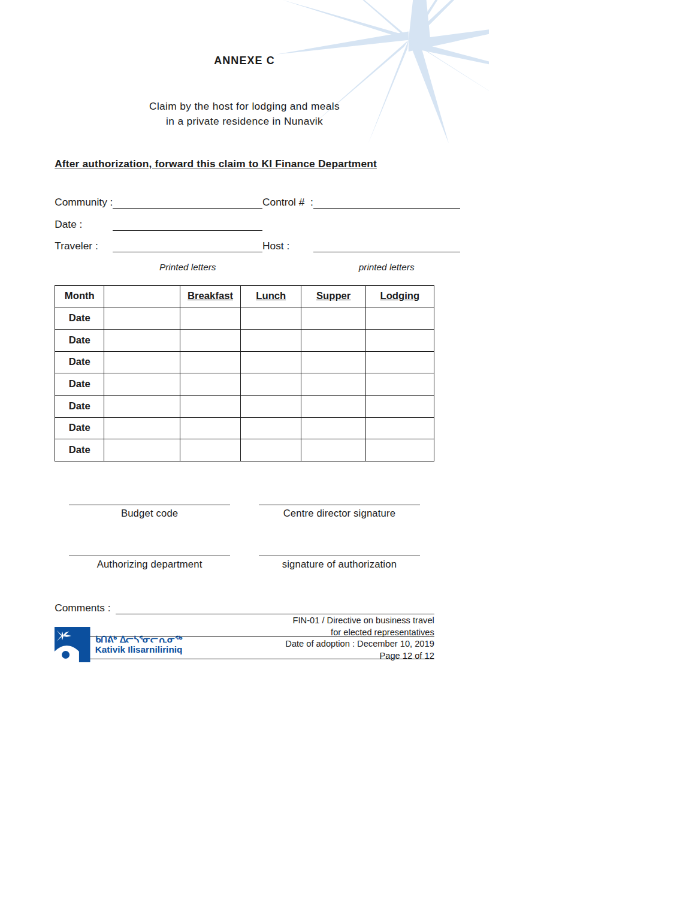ANNEXE C
Claim by the host for lodging and meals
in a private residence in Nunavik
After authorization, forward this claim to KI Finance Department
| Community : | | | Control # : | |
| Date : | | | | |
| Traveler : | | | Host : | |
| | Printed letters | | | printed letters |
| Month | | Breakfast | Lunch | Supper | Lodging |
| --- | --- | --- | --- | --- | --- |
| Date | | | | | |
| Date | | | | | |
| Date | | | | | |
| Date | | | | | |
| Date | | | | | |
| Date | | | | | |
| Date | | | | | |
| Budget code | Centre director signature |
| Authorizing department | signature of authorization |
Comments :
ᑲᑎᕕᒃ ᐃᓕᓴᕐᓂᓕᕆᓂᖅ
Kativik Ilisarniliriniq
FIN-01 / Directive on business travel
for elected representatives
Date of adoption : December 10, 2019
Page 12 of 12